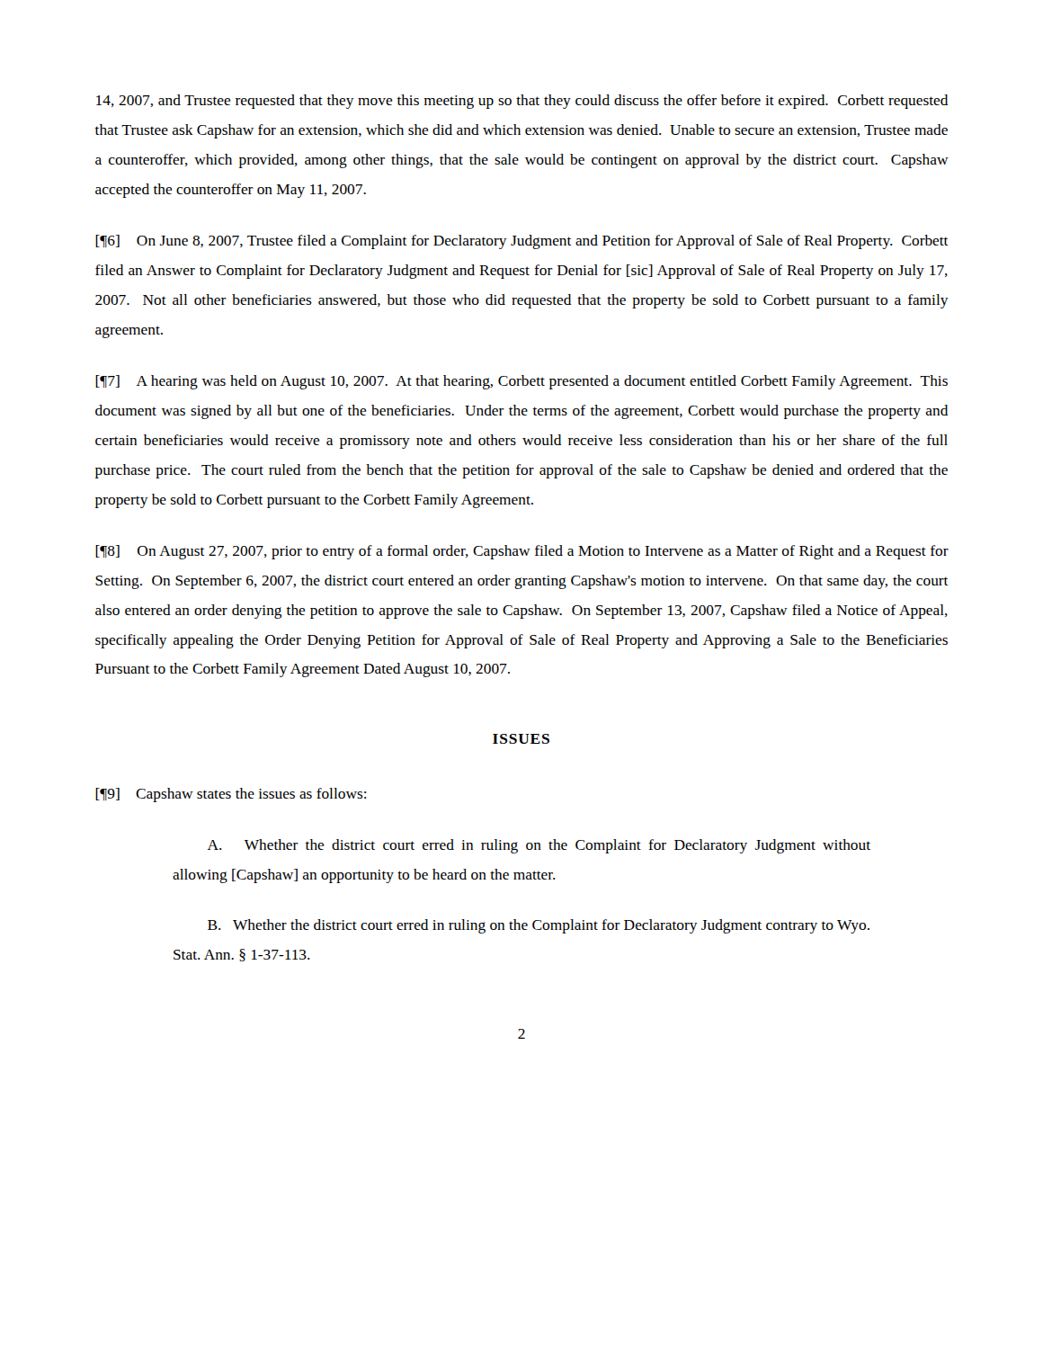14, 2007, and Trustee requested that they move this meeting up so that they could discuss the offer before it expired. Corbett requested that Trustee ask Capshaw for an extension, which she did and which extension was denied. Unable to secure an extension, Trustee made a counteroffer, which provided, among other things, that the sale would be contingent on approval by the district court. Capshaw accepted the counteroffer on May 11, 2007.
[¶6] On June 8, 2007, Trustee filed a Complaint for Declaratory Judgment and Petition for Approval of Sale of Real Property. Corbett filed an Answer to Complaint for Declaratory Judgment and Request for Denial for [sic] Approval of Sale of Real Property on July 17, 2007. Not all other beneficiaries answered, but those who did requested that the property be sold to Corbett pursuant to a family agreement.
[¶7] A hearing was held on August 10, 2007. At that hearing, Corbett presented a document entitled Corbett Family Agreement. This document was signed by all but one of the beneficiaries. Under the terms of the agreement, Corbett would purchase the property and certain beneficiaries would receive a promissory note and others would receive less consideration than his or her share of the full purchase price. The court ruled from the bench that the petition for approval of the sale to Capshaw be denied and ordered that the property be sold to Corbett pursuant to the Corbett Family Agreement.
[¶8] On August 27, 2007, prior to entry of a formal order, Capshaw filed a Motion to Intervene as a Matter of Right and a Request for Setting. On September 6, 2007, the district court entered an order granting Capshaw's motion to intervene. On that same day, the court also entered an order denying the petition to approve the sale to Capshaw. On September 13, 2007, Capshaw filed a Notice of Appeal, specifically appealing the Order Denying Petition for Approval of Sale of Real Property and Approving a Sale to the Beneficiaries Pursuant to the Corbett Family Agreement Dated August 10, 2007.
ISSUES
[¶9] Capshaw states the issues as follows:
A. Whether the district court erred in ruling on the Complaint for Declaratory Judgment without allowing [Capshaw] an opportunity to be heard on the matter.
B. Whether the district court erred in ruling on the Complaint for Declaratory Judgment contrary to Wyo. Stat. Ann. § 1-37-113.
2